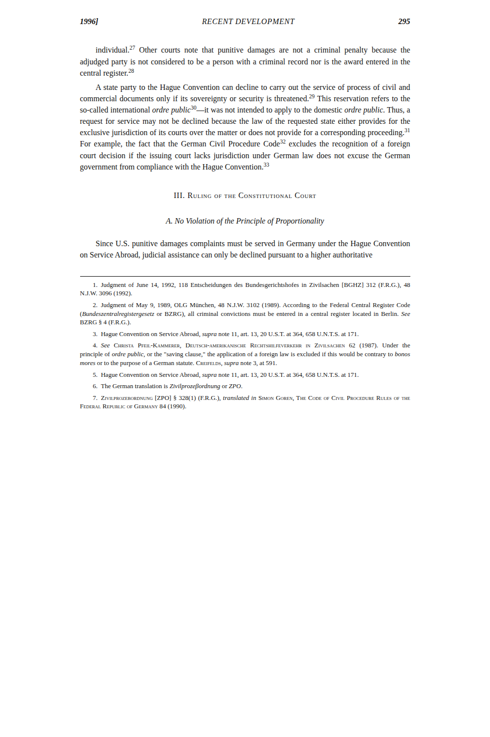1996] Recent Development 295
individual.27 Other courts note that punitive damages are not a criminal penalty because the adjudged party is not considered to be a person with a criminal record nor is the award entered in the central register.28
A state party to the Hague Convention can decline to carry out the service of process of civil and commercial documents only if its sovereignty or security is threatened.29 This reservation refers to the so-called international ordre public30—it was not intended to apply to the domestic ordre public. Thus, a request for service may not be declined because the law of the requested state either provides for the exclusive jurisdiction of its courts over the matter or does not provide for a corresponding proceeding.31 For example, the fact that the German Civil Procedure Code32 excludes the recognition of a foreign court decision if the issuing court lacks jurisdiction under German law does not excuse the German government from compliance with the Hague Convention.33
III. Ruling of the Constitutional Court
A. No Violation of the Principle of Proportionality
Since U.S. punitive damages complaints must be served in Germany under the Hague Convention on Service Abroad, judicial assistance can only be declined pursuant to a higher authoritative
Judgment of June 14, 1992, 118 Entscheidungen des Bundesgerichtshofes in Zivilsachen [BGHZ] 312 (F.R.G.), 48 N.J.W. 3096 (1992).
Judgment of May 9, 1989, OLG München, 48 N.J.W. 3102 (1989). According to the Federal Central Register Code (Bundeszentralregistergesetz or BZRG), all criminal convictions must be entered in a central register located in Berlin. See BZRG § 4 (F.R.G.).
Hague Convention on Service Abroad, supra note 11, art. 13, 20 U.S.T. at 364, 658 U.N.T.S. at 171.
See Christa Pfeil-Kammerer, Deutsch-amerikanische Rechtshilfeverkehr in Zivilsachen 62 (1987). Under the principle of ordre public, or the "saving clause," the application of a foreign law is excluded if this would be contrary to bonos mores or to the purpose of a German statute. Creifelds, supra note 3, at 591.
Hague Convention on Service Abroad, supra note 11, art. 13, 20 U.S.T. at 364, 658 U.N.T.S. at 171.
The German translation is Zivilprozeβordnung or ZPO.
Zivilprozeβordnung [ZPO] § 328(1) (F.R.G.), translated in Simon Goren, The Code of Civil Procedure Rules of the Federal Republic of Germany 84 (1990).